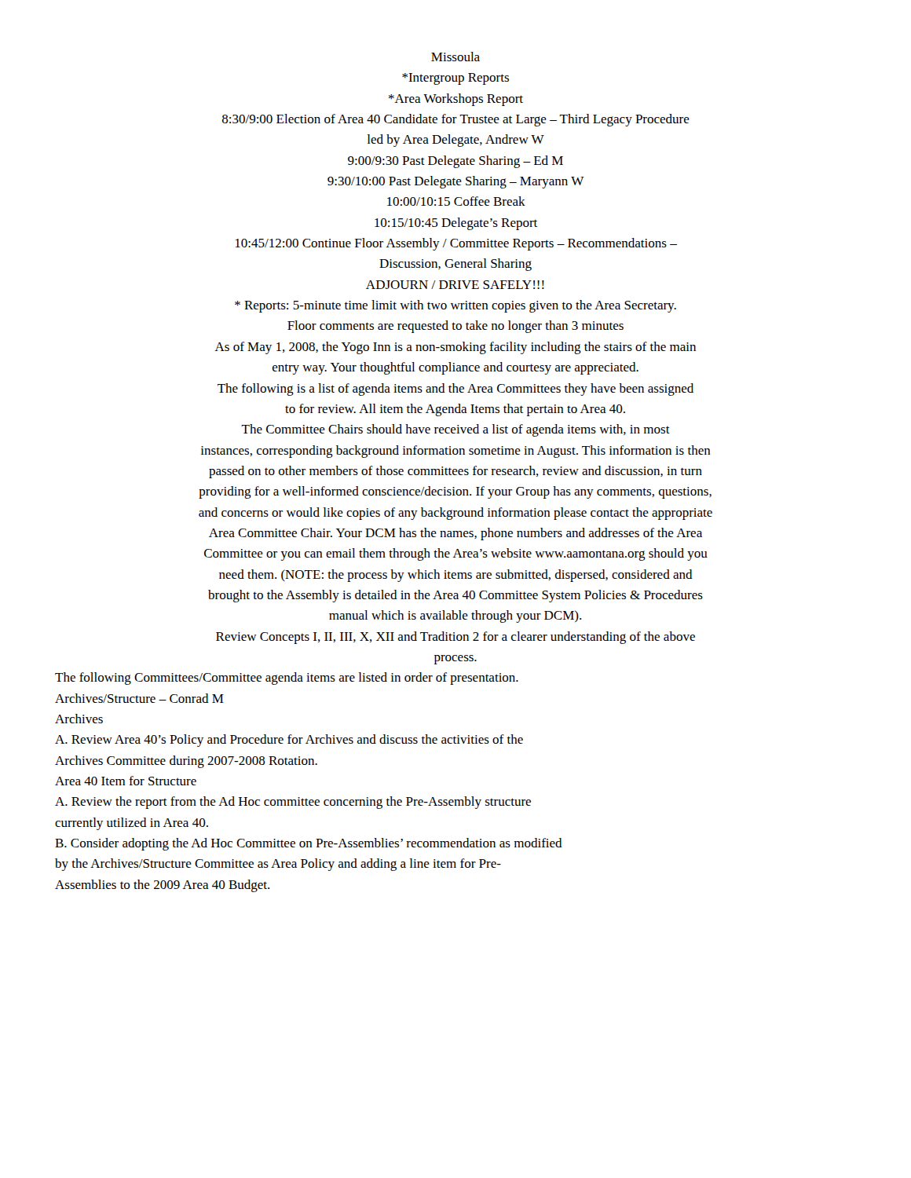Missoula
*Intergroup Reports
*Area Workshops Report
8:30/9:00 Election of Area 40 Candidate for Trustee at Large – Third Legacy Procedure
led by Area Delegate, Andrew W
9:00/9:30 Past Delegate Sharing – Ed M
9:30/10:00 Past Delegate Sharing – Maryann W
10:00/10:15 Coffee Break
10:15/10:45 Delegate’s Report
10:45/12:00 Continue Floor Assembly / Committee Reports – Recommendations –
Discussion, General Sharing
ADJOURN / DRIVE SAFELY!!!
* Reports: 5-minute time limit with two written copies given to the Area Secretary.
Floor comments are requested to take no longer than 3 minutes
As of May 1, 2008, the Yogo Inn is a non-smoking facility including the stairs of the main
entry way. Your thoughtful compliance and courtesy are appreciated.
The following is a list of agenda items and the Area Committees they have been assigned
to for review. All item the Agenda Items that pertain to Area 40.
The Committee Chairs should have received a list of agenda items with, in most
instances, corresponding background information sometime in August. This information is then
passed on to other members of those committees for research, review and discussion, in turn
providing for a well-informed conscience/decision. If your Group has any comments, questions,
and concerns or would like copies of any background information please contact the appropriate
Area Committee Chair. Your DCM has the names, phone numbers and addresses of the Area
Committee or you can email them through the Area’s website www.aamontana.org should you
need them. (NOTE: the process by which items are submitted, dispersed, considered and
brought to the Assembly is detailed in the Area 40 Committee System Policies & Procedures
manual which is available through your DCM).
Review Concepts I, II, III, X, XII and Tradition 2 for a clearer understanding of the above
process.
The following Committees/Committee agenda items are listed in order of presentation.
Archives/Structure – Conrad M
Archives
A. Review Area 40’s Policy and Procedure for Archives and discuss the activities of the
Archives Committee during 2007-2008 Rotation.
Area 40 Item for Structure
A. Review the report from the Ad Hoc committee concerning the Pre-Assembly structure
currently utilized in Area 40.
B. Consider adopting the Ad Hoc Committee on Pre-Assemblies’ recommendation as modified
by the Archives/Structure Committee as Area Policy and adding a line item for Pre-
Assemblies to the 2009 Area 40 Budget.